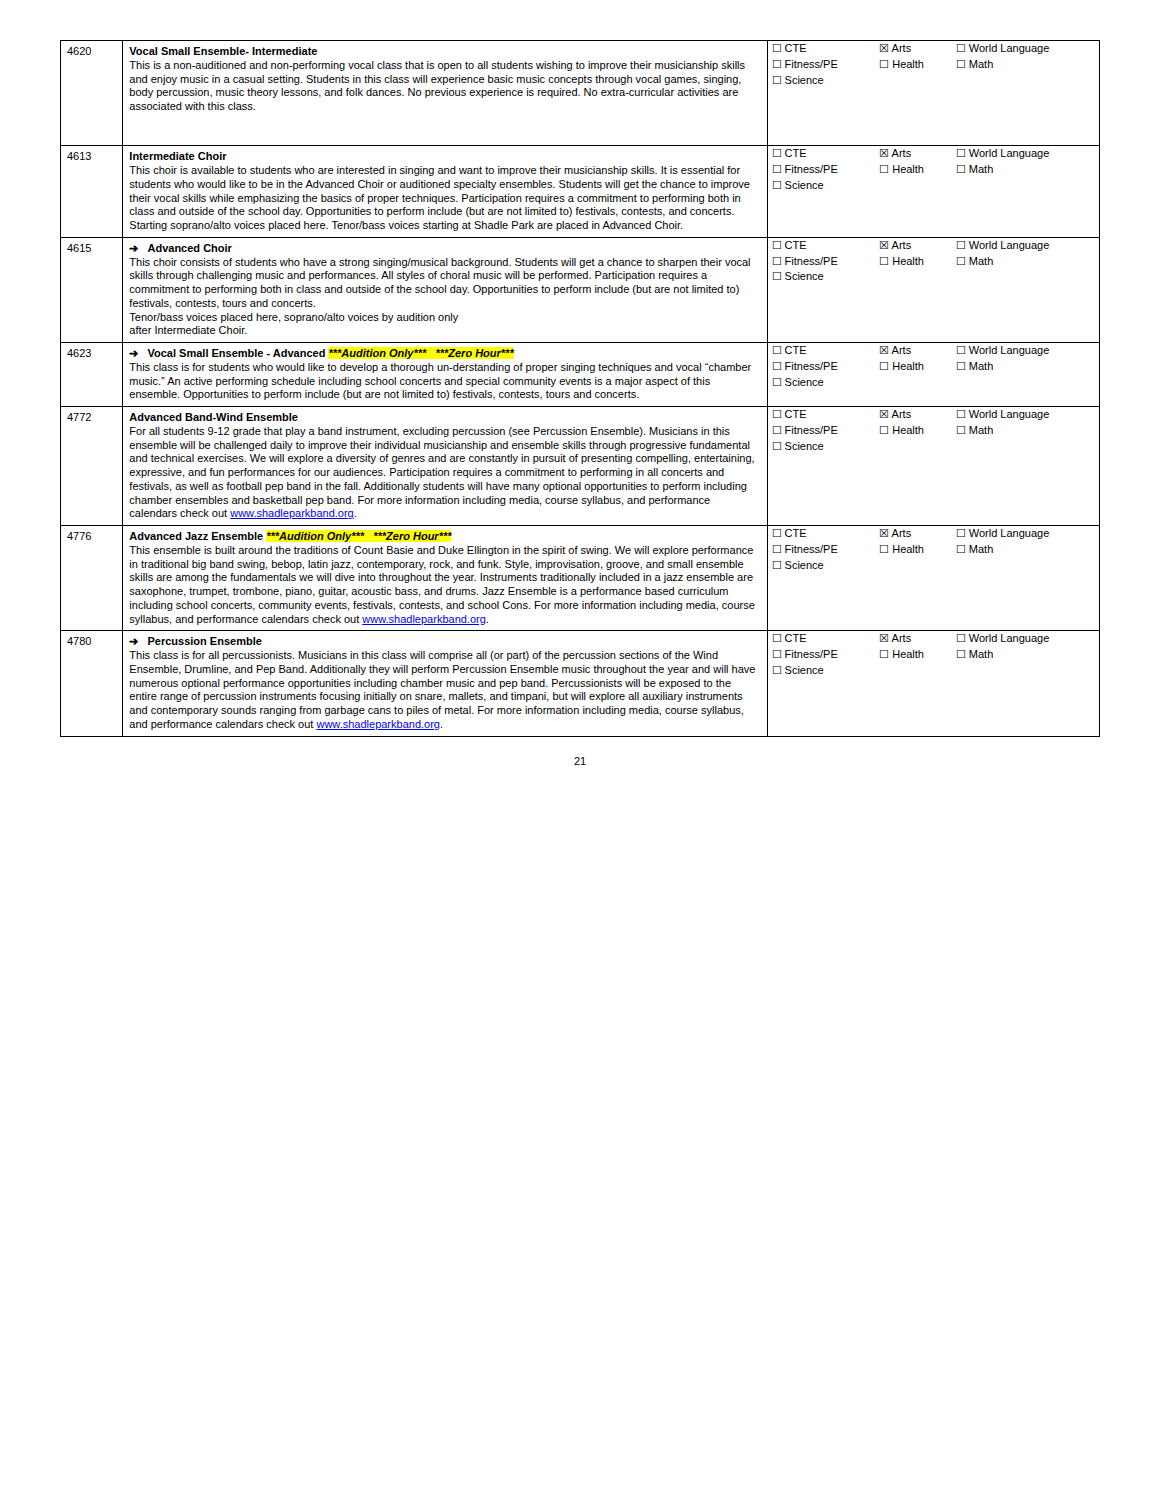| 4620 | Vocal Small Ensemble- Intermediate This is a non-auditioned and non-performing vocal class that is open to all students wishing to improve their musicianship skills and enjoy music in a casual setting. Students in this class will experience basic music concepts through vocal games, singing, body percussion, music theory lessons, and folk dances. No previous experience is required. No extra-curricular activities are associated with this class. | / ☐ CTE / ☒ Arts / ☐ World Language / / ☐ Fitness/PE / ☐ Health / ☐ Math / / ☐ Science / / / |
| 4613 | Intermediate Choir This choir is available to students who are interested in singing and want to improve their musicianship skills. It is essential for students who would like to be in the Advanced Choir or auditioned specialty ensembles. Students will get the chance to improve their vocal skills while emphasizing the basics of proper techniques. Participation requires a commitment to performing both in class and outside of the school day. Opportunities to perform include (but are not limited to) festivals, contests, and concerts. Starting soprano/alto voices placed here. Tenor/bass voices starting at Shadle Park are placed in Advanced Choir. | / ☐ CTE / ☒ Arts / ☐ World Language / / ☐ Fitness/PE / ☐ Health / ☐ Math / / ☐ Science / / / |
| 4615 | ➔ Advanced Choir This choir consists of students who have a strong singing/musical background. Students will get a chance to sharpen their vocal skills through challenging music and performances. All styles of choral music will be performed. Participation requires a commitment to performing both in class and outside of the school day. Opportunities to perform include (but are not limited to) festivals, contests, tours and concerts. Tenor/bass voices placed here, soprano/alto voices by audition only after Intermediate Choir. | / ☐ CTE / ☒ Arts / ☐ World Language / / ☐ Fitness/PE / ☐ Health / ☐ Math / / ☐ Science / / / |
| 4623 | ➔ Vocal Small Ensemble - Advanced ***Audition Only*** ***Zero Hour*** This class is for students who would like to develop a thorough un-derstanding of proper singing techniques and vocal “chamber music.” An active performing schedule including school concerts and special community events is a major aspect of this ensemble. Opportunities to perform include (but are not limited to) festivals, contests, tours and concerts. | / ☐ CTE / ☒ Arts / ☐ World Language / / ☐ Fitness/PE / ☐ Health / ☐ Math / / ☐ Science / / / |
| 4772 | Advanced Band-Wind Ensemble For all students 9-12 grade that play a band instrument, excluding percussion (see Percussion Ensemble). Musicians in this ensemble will be challenged daily to improve their individual musicianship and ensemble skills through progressive fundamental and technical exercises. We will explore a diversity of genres and are constantly in pursuit of presenting compelling, entertaining, expressive, and fun performances for our audiences. Participation requires a commitment to performing in all concerts and festivals, as well as football pep band in the fall. Additionally students will have many optional opportunities to perform including chamber ensembles and basketball pep band. For more information including media, course syllabus, and performance calendars check out www.shadleparkband.org . | / ☐ CTE / ☒ Arts / ☐ World Language / / ☐ Fitness/PE / ☐ Health / ☐ Math / / ☐ Science / / / |
| 4776 | Advanced Jazz Ensemble ***Audition Only*** ***Zero Hour*** This ensemble is built around the traditions of Count Basie and Duke Ellington in the spirit of swing. We will explore performance in traditional big band swing, bebop, latin jazz, contemporary, rock, and funk. Style, improvisation, groove, and small ensemble skills are among the fundamentals we will dive into throughout the year. Instruments traditionally included in a jazz ensemble are saxophone, trumpet, trombone, piano, guitar, acoustic bass, and drums. Jazz Ensemble is a performance based curriculum including school concerts, community events, festivals, contests, and school Cons. For more information including media, course syllabus, and performance calendars check out www.shadleparkband.org . | / ☐ CTE / ☒ Arts / ☐ World Language / / ☐ Fitness/PE / ☐ Health / ☐ Math / / ☐ Science / / / |
| 4780 | ➔ Percussion Ensemble This class is for all percussionists. Musicians in this class will comprise all (or part) of the percussion sections of the Wind Ensemble, Drumline, and Pep Band. Additionally they will perform Percussion Ensemble music throughout the year and will have numerous optional performance opportunities including chamber music and pep band. Percussionists will be exposed to the entire range of percussion instruments focusing initially on snare, mallets, and timpani, but will explore all auxiliary instruments and contemporary sounds ranging from garbage cans to piles of metal. For more information including media, course syllabus, and performance calendars check out www.shadleparkband.org . | / ☐ CTE / ☒ Arts / ☐ World Language / / ☐ Fitness/PE / ☐ Health / ☐ Math / / ☐ Science / / / |
21